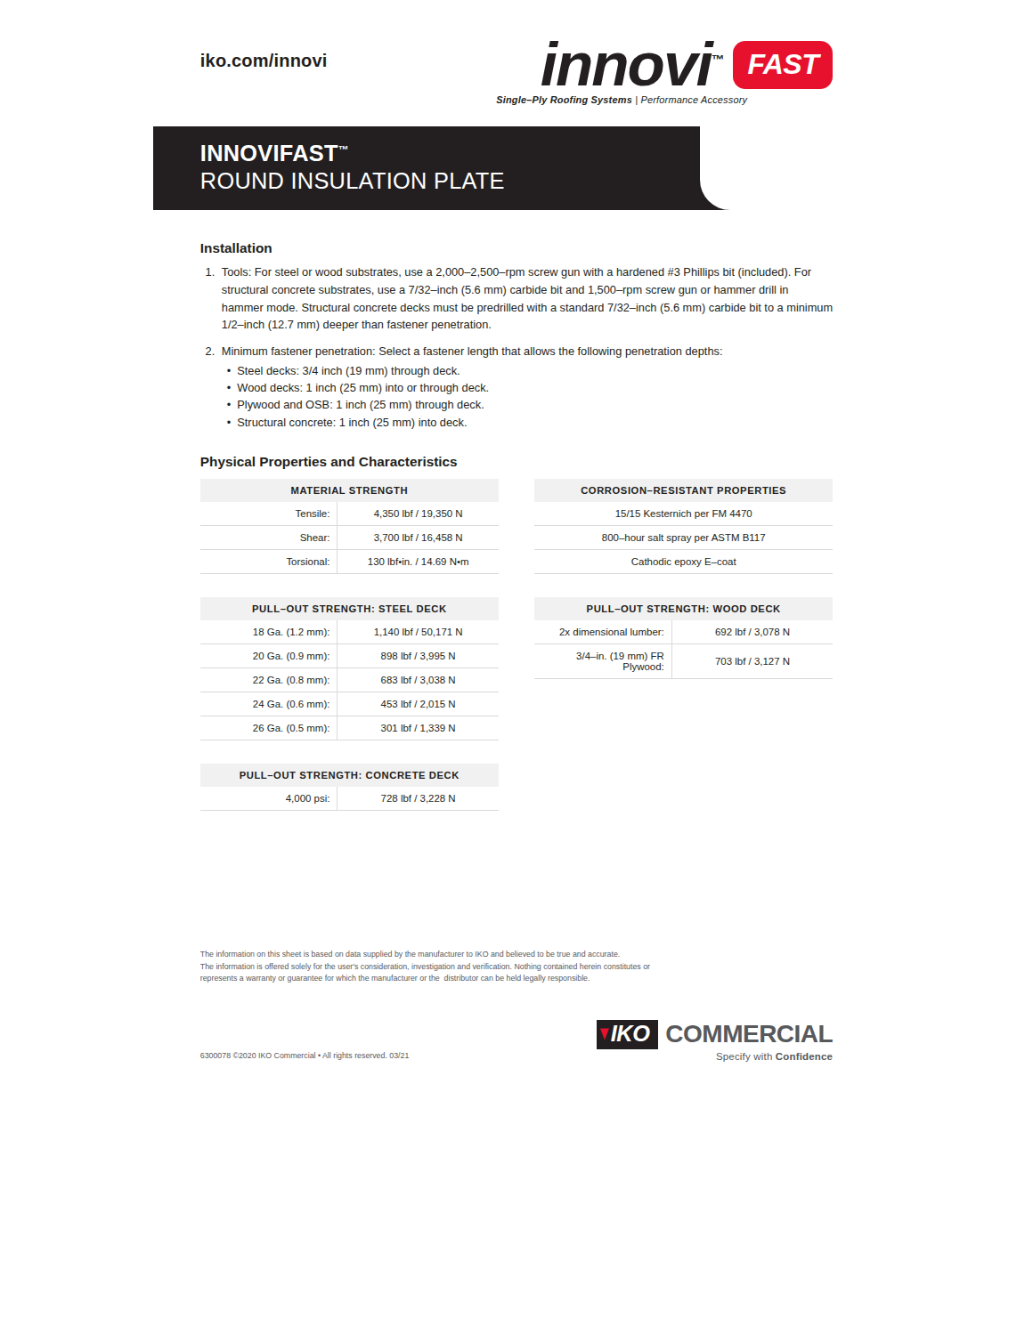iko.com/innovi
innovi™
FAST
Single–Ply Roofing Systems | Performance Accessory
INNOVIFAST™
ROUND INSULATION PLATE
Installation
Tools: For steel or wood substrates, use a 2,000–2,500–rpm screw gun with a hardened #3 Phillips bit (included). For structural concrete substrates, use a 7/32–inch (5.6 mm) carbide bit and 1,500–rpm screw gun or hammer drill in hammer mode. Structural concrete decks must be predrilled with a standard 7/32–inch (5.6 mm) carbide bit to a minimum 1/2–inch (12.7 mm) deeper than fastener penetration.
Minimum fastener penetration: Select a fastener length that allows the following penetration depths:
Steel decks: 3/4 inch (19 mm) through deck.
Wood decks: 1 inch (25 mm) into or through deck.
Plywood and OSB: 1 inch (25 mm) through deck.
Structural concrete: 1 inch (25 mm) into deck.
Physical Properties and Characteristics
MATERIAL STRENGTH
| Tensile: | 4,350 lbf / 19,350 N |
| Shear: | 3,700 lbf / 16,458 N |
| Torsional: | 130 lbf•in. / 14.69 N•m |
PULL–OUT STRENGTH: STEEL DECK
| 18 Ga. (1.2 mm): | 1,140 lbf / 50,171 N |
| 20 Ga. (0.9 mm): | 898 lbf / 3,995 N |
| 22 Ga. (0.8 mm): | 683 lbf / 3,038 N |
| 24 Ga. (0.6 mm): | 453 lbf / 2,015 N |
| 26 Ga. (0.5 mm): | 301 lbf / 1,339 N |
PULL–OUT STRENGTH: CONCRETE DECK
| 4,000 psi: | 728 lbf / 3,228 N |
CORROSION–RESISTANT PROPERTIES
| 15/15 Kesternich per FM 4470 |
| 800–hour salt spray per ASTM B117 |
| Cathodic epoxy E–coat |
PULL–OUT STRENGTH: WOOD DECK
| 2x dimensional lumber: | 692 lbf / 3,078 N |
| 3/4–in. (19 mm) FR Plywood: | 703 lbf / 3,127 N |
The information on this sheet is based on data supplied by the manufacturer to IKO and believed to be true and accurate.
The information is offered solely for the user's consideration, investigation and verification. Nothing contained herein constitutes or
represents a warranty or guarantee for which the manufacturer or the distributor can be held legally responsible.
6300078 ©2020 IKO Commercial • All rights reserved. 03/21
IKO COMMERCIAL
Specify with Confidence